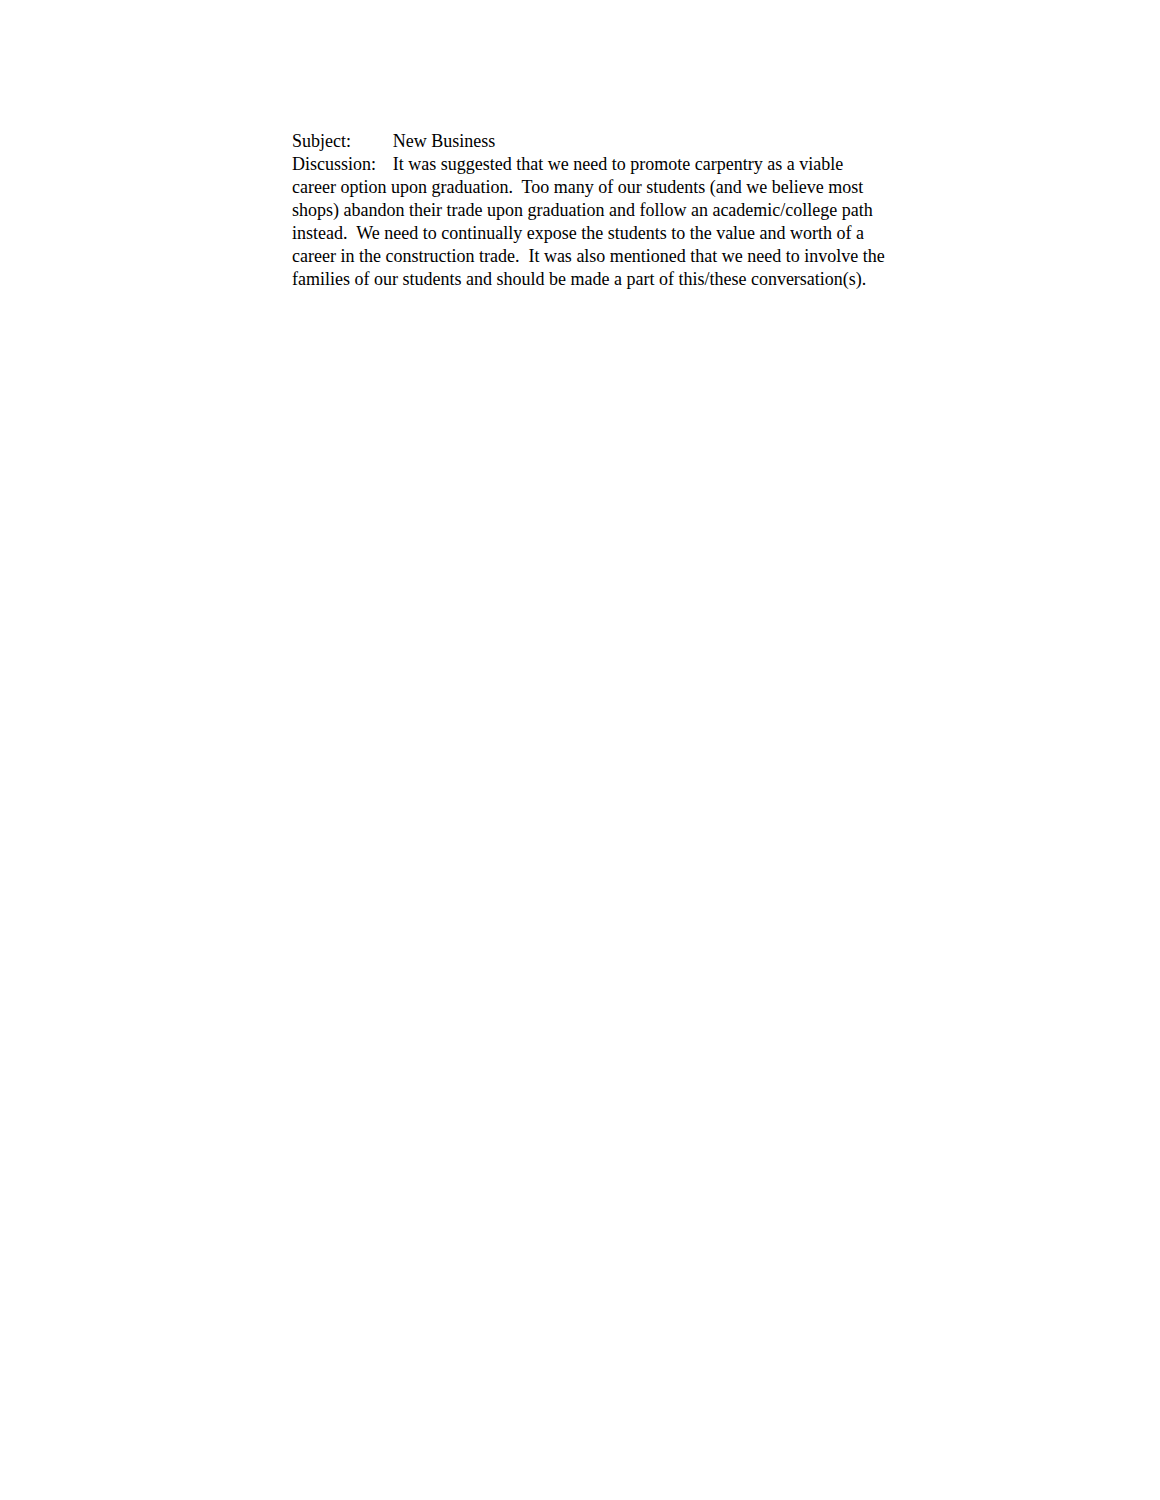Subject: New Business
Discussion: It was suggested that we need to promote carpentry as a viable career option upon graduation. Too many of our students (and we believe most shops) abandon their trade upon graduation and follow an academic/college path instead. We need to continually expose the students to the value and worth of a career in the construction trade. It was also mentioned that we need to involve the families of our students and should be made a part of this/these conversation(s).